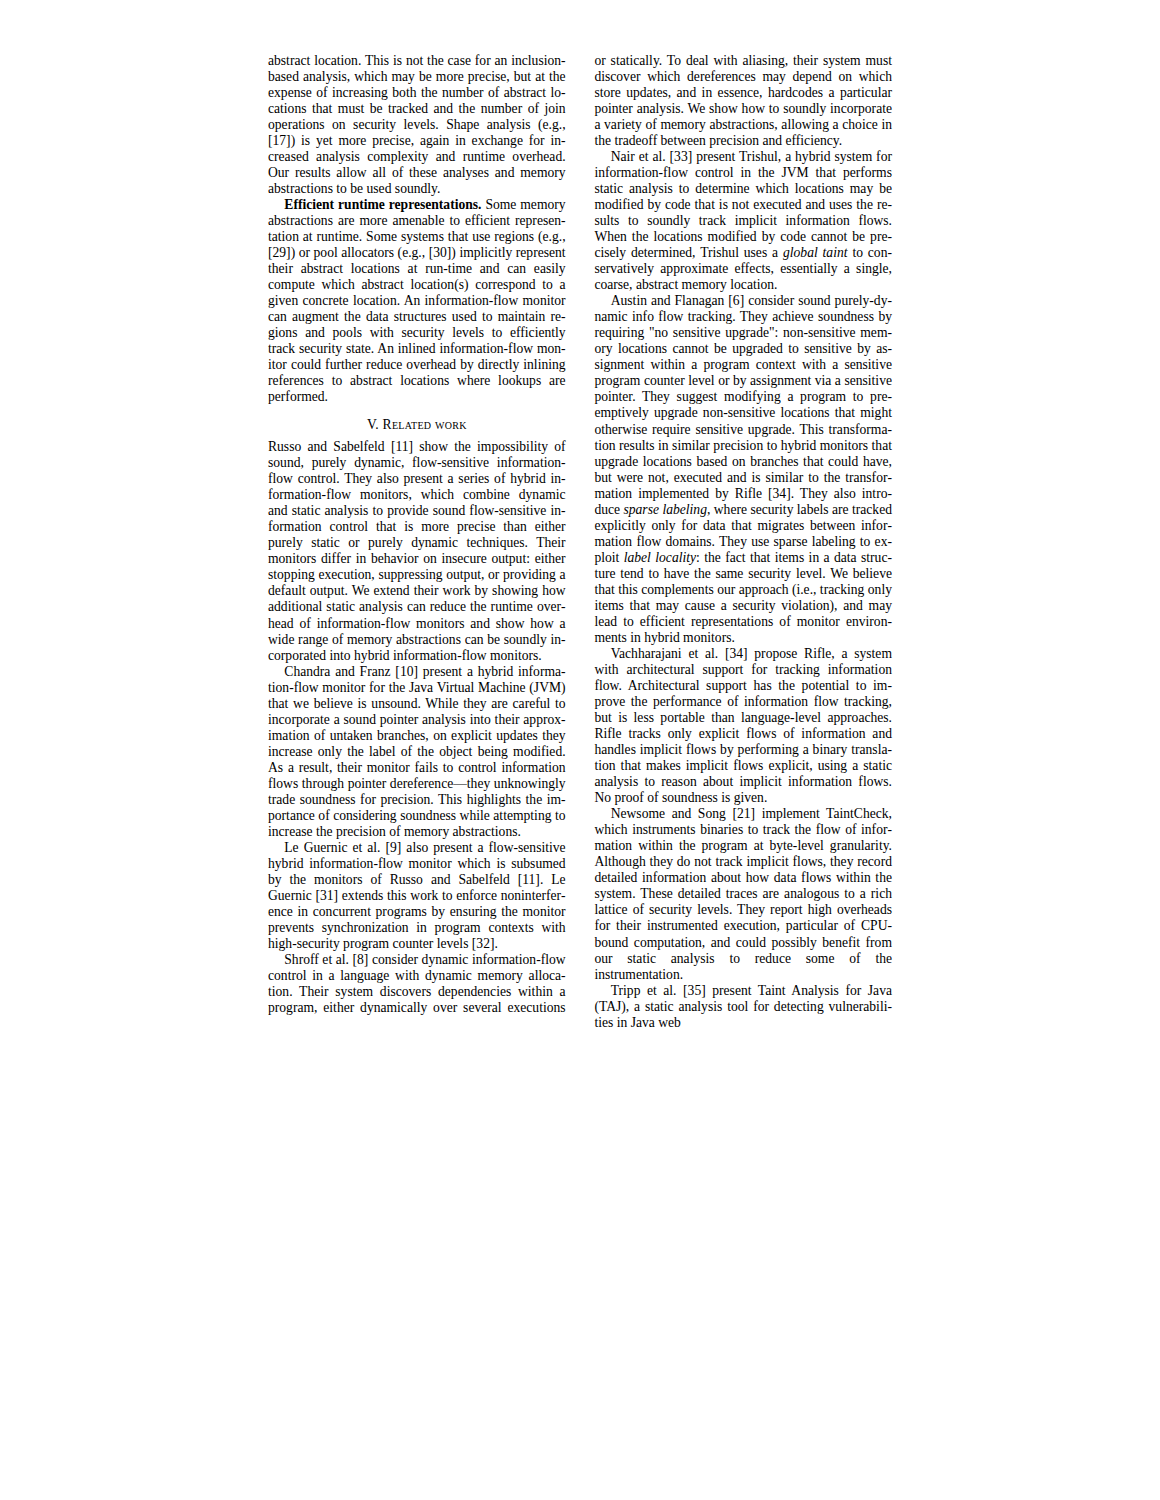abstract location. This is not the case for an inclusion-based analysis, which may be more precise, but at the expense of increasing both the number of abstract locations that must be tracked and the number of join operations on security levels. Shape analysis (e.g., [17]) is yet more precise, again in exchange for increased analysis complexity and runtime overhead. Our results allow all of these analyses and memory abstractions to be used soundly.
Efficient runtime representations. Some memory abstractions are more amenable to efficient representation at runtime. Some systems that use regions (e.g., [29]) or pool allocators (e.g., [30]) implicitly represent their abstract locations at run-time and can easily compute which abstract location(s) correspond to a given concrete location. An information-flow monitor can augment the data structures used to maintain regions and pools with security levels to efficiently track security state. An inlined information-flow monitor could further reduce overhead by directly inlining references to abstract locations where lookups are performed.
V. Related work
Russo and Sabelfeld [11] show the impossibility of sound, purely dynamic, flow-sensitive information-flow control. They also present a series of hybrid information-flow monitors, which combine dynamic and static analysis to provide sound flow-sensitive information control that is more precise than either purely static or purely dynamic techniques. Their monitors differ in behavior on insecure output: either stopping execution, suppressing output, or providing a default output. We extend their work by showing how additional static analysis can reduce the runtime overhead of information-flow monitors and show how a wide range of memory abstractions can be soundly incorporated into hybrid information-flow monitors.
Chandra and Franz [10] present a hybrid information-flow monitor for the Java Virtual Machine (JVM) that we believe is unsound. While they are careful to incorporate a sound pointer analysis into their approximation of untaken branches, on explicit updates they increase only the label of the object being modified. As a result, their monitor fails to control information flows through pointer dereference—they unknowingly trade soundness for precision. This highlights the importance of considering soundness while attempting to increase the precision of memory abstractions.
Le Guernic et al. [9] also present a flow-sensitive hybrid information-flow monitor which is subsumed by the monitors of Russo and Sabelfeld [11]. Le Guernic [31] extends this work to enforce noninterference in concurrent programs by ensuring the monitor prevents synchronization in program contexts with high-security program counter levels [32].
Shroff et al. [8] consider dynamic information-flow control in a language with dynamic memory allocation. Their system discovers dependencies within a program, either dynamically over several executions or statically. To deal with aliasing, their system must discover which dereferences may depend on which store updates, and in essence, hardcodes a particular pointer analysis. We show how to soundly incorporate a variety of memory abstractions, allowing a choice in the tradeoff between precision and efficiency.
Nair et al. [33] present Trishul, a hybrid system for information-flow control in the JVM that performs static analysis to determine which locations may be modified by code that is not executed and uses the results to soundly track implicit information flows. When the locations modified by code cannot be precisely determined, Trishul uses a global taint to conservatively approximate effects, essentially a single, coarse, abstract memory location.
Austin and Flanagan [6] consider sound purely-dynamic info flow tracking. They achieve soundness by requiring "no sensitive upgrade": non-sensitive memory locations cannot be upgraded to sensitive by assignment within a program context with a sensitive program counter level or by assignment via a sensitive pointer. They suggest modifying a program to preemptively upgrade non-sensitive locations that might otherwise require sensitive upgrade. This transformation results in similar precision to hybrid monitors that upgrade locations based on branches that could have, but were not, executed and is similar to the transformation implemented by Rifle [34]. They also introduce sparse labeling, where security labels are tracked explicitly only for data that migrates between information flow domains. They use sparse labeling to exploit label locality: the fact that items in a data structure tend to have the same security level. We believe that this complements our approach (i.e., tracking only items that may cause a security violation), and may lead to efficient representations of monitor environments in hybrid monitors.
Vachharajani et al. [34] propose Rifle, a system with architectural support for tracking information flow. Architectural support has the potential to improve the performance of information flow tracking, but is less portable than language-level approaches. Rifle tracks only explicit flows of information and handles implicit flows by performing a binary translation that makes implicit flows explicit, using a static analysis to reason about implicit information flows. No proof of soundness is given.
Newsome and Song [21] implement TaintCheck, which instruments binaries to track the flow of information within the program at byte-level granularity. Although they do not track implicit flows, they record detailed information about how data flows within the system. These detailed traces are analogous to a rich lattice of security levels. They report high overheads for their instrumented execution, particular of CPU-bound computation, and could possibly benefit from our static analysis to reduce some of the instrumentation.
Tripp et al. [35] present Taint Analysis for Java (TAJ), a static analysis tool for detecting vulnerabilities in Java web